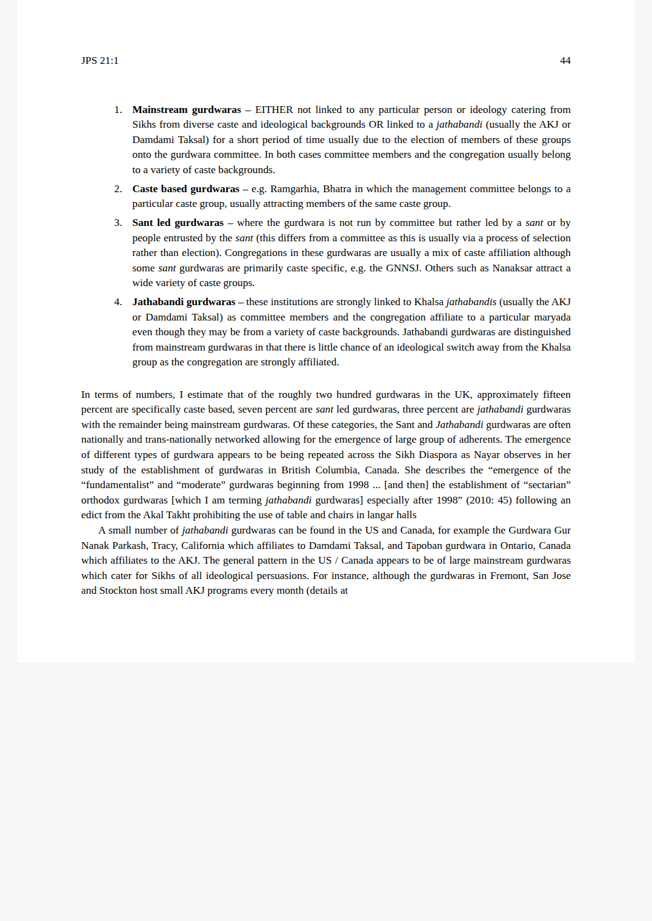JPS 21:1 44
Mainstream gurdwaras – EITHER not linked to any particular person or ideology catering from Sikhs from diverse caste and ideological backgrounds OR linked to a jathabandi (usually the AKJ or Damdami Taksal) for a short period of time usually due to the election of members of these groups onto the gurdwara committee. In both cases committee members and the congregation usually belong to a variety of caste backgrounds.
Caste based gurdwaras – e.g. Ramgarhia, Bhatra in which the management committee belongs to a particular caste group, usually attracting members of the same caste group.
Sant led gurdwaras – where the gurdwara is not run by committee but rather led by a sant or by people entrusted by the sant (this differs from a committee as this is usually via a process of selection rather than election). Congregations in these gurdwaras are usually a mix of caste affiliation although some sant gurdwaras are primarily caste specific, e.g. the GNNSJ. Others such as Nanaksar attract a wide variety of caste groups.
Jathabandi gurdwaras – these institutions are strongly linked to Khalsa jathabandis (usually the AKJ or Damdami Taksal) as committee members and the congregation affiliate to a particular maryada even though they may be from a variety of caste backgrounds. Jathabandi gurdwaras are distinguished from mainstream gurdwaras in that there is little chance of an ideological switch away from the Khalsa group as the congregation are strongly affiliated.
In terms of numbers, I estimate that of the roughly two hundred gurdwaras in the UK, approximately fifteen percent are specifically caste based, seven percent are sant led gurdwaras, three percent are jathabandi gurdwaras with the remainder being mainstream gurdwaras. Of these categories, the Sant and Jathabandi gurdwaras are often nationally and trans-nationally networked allowing for the emergence of large group of adherents. The emergence of different types of gurdwara appears to be being repeated across the Sikh Diaspora as Nayar observes in her study of the establishment of gurdwaras in British Columbia, Canada. She describes the “emergence of the “fundamentalist” and “moderate” gurdwaras beginning from 1998 ... [and then] the establishment of “sectarian” orthodox gurdwaras [which I am terming jathabandi gurdwaras] especially after 1998” (2010: 45) following an edict from the Akal Takht prohibiting the use of table and chairs in langar halls
A small number of jathabandi gurdwaras can be found in the US and Canada, for example the Gurdwara Gur Nanak Parkash, Tracy, California which affiliates to Damdami Taksal, and Tapoban gurdwara in Ontario, Canada which affiliates to the AKJ. The general pattern in the US / Canada appears to be of large mainstream gurdwaras which cater for Sikhs of all ideological persuasions. For instance, although the gurdwaras in Fremont, San Jose and Stockton host small AKJ programs every month (details at